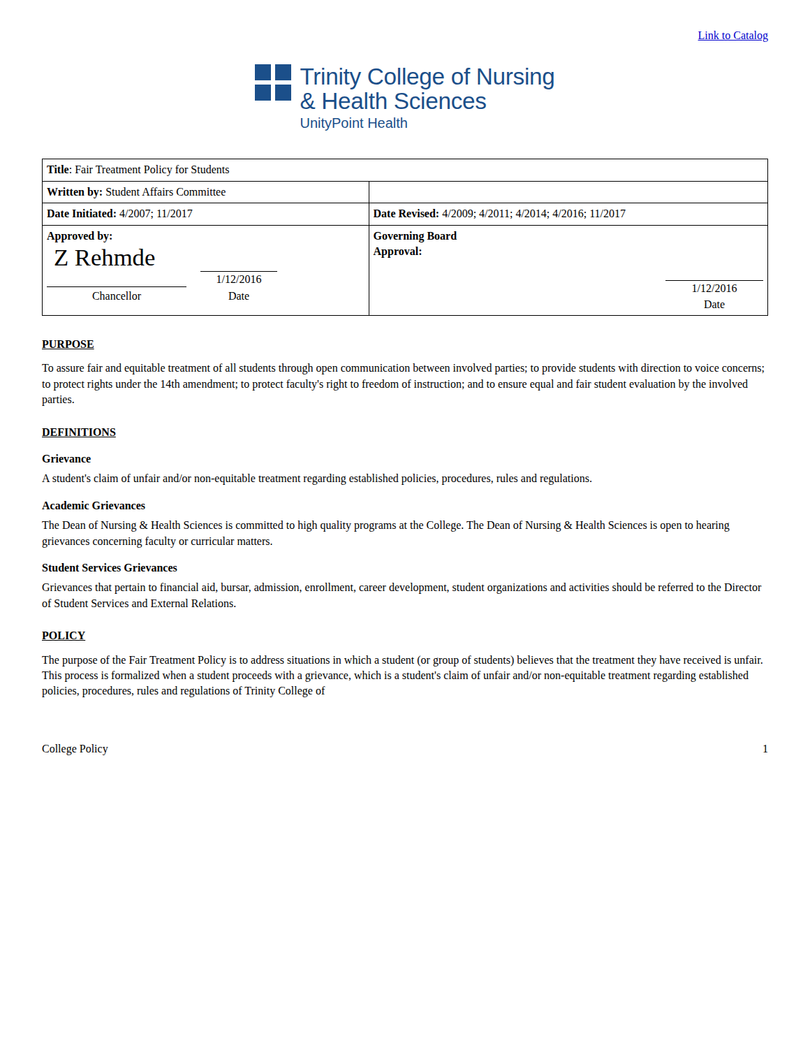Link to Catalog
Trinity College of Nursing & Health Sciences UnityPoint Health
| Title : Fair Treatment Policy for Students |
| Written by: Student Affairs Committee | |
| Date Initiated: 4/2007; 11/2017 | Date Revised: 4/2009; 4/2011; 4/2014; 4/2016; 11/2017 |
| Approved by: Z Rehmde 1/12/2016 Chancellor Date | Governing Board Approval: 1/12/2016 Date |
PURPOSE
To assure fair and equitable treatment of all students through open communication between involved parties; to provide students with direction to voice concerns; to protect rights under the 14th amendment; to protect faculty's right to freedom of instruction; and to ensure equal and fair student evaluation by the involved parties.
DEFINITIONS
Grievance
A student's claim of unfair and/or non-equitable treatment regarding established policies, procedures, rules and regulations.
Academic Grievances
The Dean of Nursing & Health Sciences is committed to high quality programs at the College. The Dean of Nursing & Health Sciences is open to hearing grievances concerning faculty or curricular matters.
Student Services Grievances
Grievances that pertain to financial aid, bursar, admission, enrollment, career development, student organizations and activities should be referred to the Director of Student Services and External Relations.
POLICY
The purpose of the Fair Treatment Policy is to address situations in which a student (or group of students) believes that the treatment they have received is unfair. This process is formalized when a student proceeds with a grievance, which is a student's claim of unfair and/or non-equitable treatment regarding established policies, procedures, rules and regulations of Trinity College of
College Policy
1